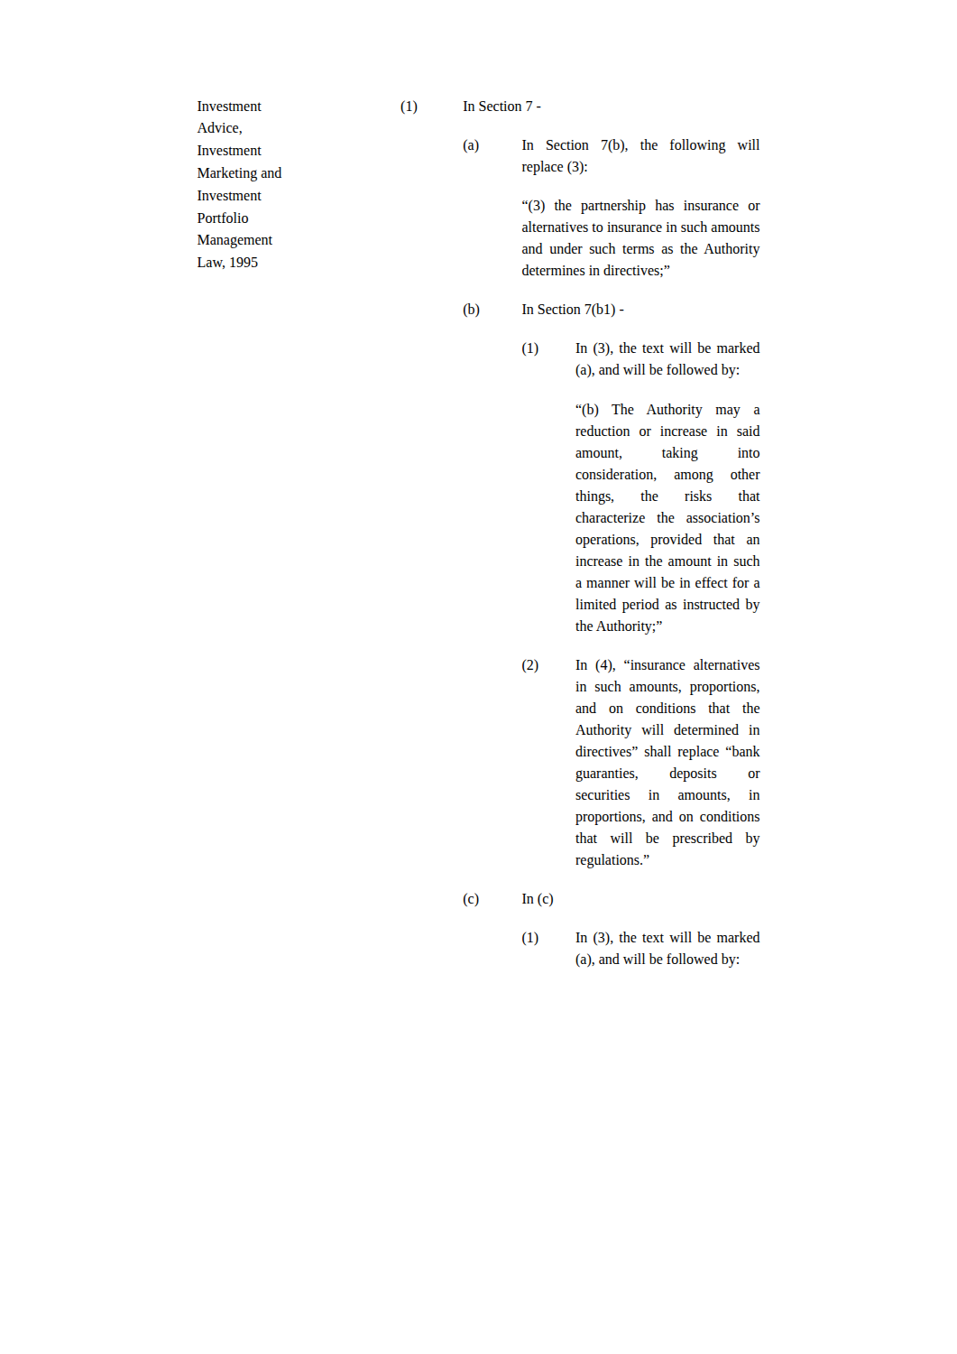Investment Advice, Investment Marketing and Investment Portfolio Management Law, 1995
(1)
In Section 7 -
(a)
In Section 7(b), the following will replace (3):
“(3) the partnership has insurance or alternatives to insurance in such amounts and under such terms as the Authority determines in directives;”
(b)
In Section 7(b1) -
(1)
In (3), the text will be marked (a), and will be followed by:
“(b) The Authority may a reduction or increase in said amount, taking into consideration, among other things, the risks that characterize the association’s operations, provided that an increase in the amount in such a manner will be in effect for a limited period as instructed by the Authority;”
(2)
In (4), “insurance alternatives in such amounts, proportions, and on conditions that the Authority will determined in directives” shall replace “bank guaranties, deposits or securities in amounts, in proportions, and on conditions that will be prescribed by regulations.”
(c)
In (c)
(1)
In (3), the text will be marked (a), and will be followed by: